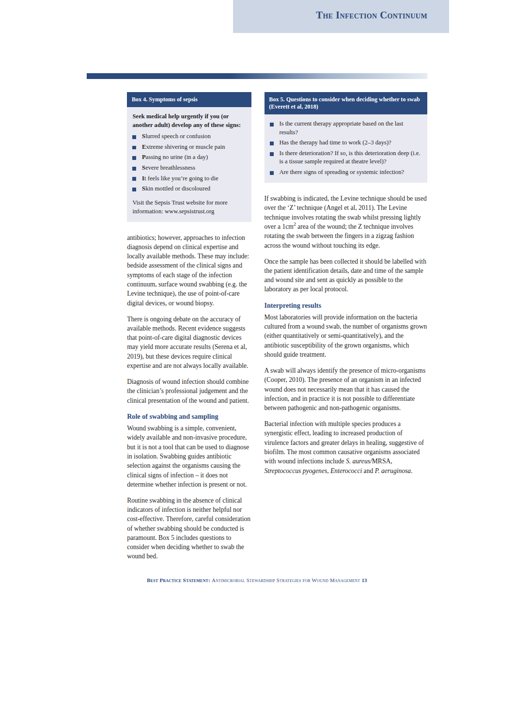The Infection Continuum
Box 4. Symptoms of sepsis
Seek medical help urgently if you (or another adult) develop any of these signs:
Slurred speech or confusion
Extreme shivering or muscle pain
Passing no urine (in a day)
Severe breathlessness
It feels like you’re going to die
Skin mottled or discoloured
Visit the Sepsis Trust website for more information: www.sepsistrust.org
antibiotics; however, approaches to infection diagnosis depend on clinical expertise and locally available methods. These may include: bedside assessment of the clinical signs and symptoms of each stage of the infection continuum, surface wound swabbing (e.g. the Levine technique), the use of point-of-care digital devices, or wound biopsy.
There is ongoing debate on the accuracy of available methods. Recent evidence suggests that point-of-care digital diagnostic devices may yield more accurate results (Serena et al, 2019), but these devices require clinical expertise and are not always locally available.
Diagnosis of wound infection should combine the clinician’s professional judgement and the clinical presentation of the wound and patient.
Role of swabbing and sampling
Wound swabbing is a simple, convenient, widely available and non-invasive procedure, but it is not a tool that can be used to diagnose in isolation. Swabbing guides antibiotic selection against the organisms causing the clinical signs of infection – it does not determine whether infection is present or not.
Routine swabbing in the absence of clinical indicators of infection is neither helpful nor cost-effective. Therefore, careful consideration of whether swabbing should be conducted is paramount. Box 5 includes questions to consider when deciding whether to swab the wound bed.
Box 5. Questions to consider when deciding whether to swab (Everett et al, 2018)
Is the current therapy appropriate based on the last results?
Has the therapy had time to work (2–3 days)?
Is there deterioration? If so, is this deterioration deep (i.e. is a tissue sample required at theatre level)?
Are there signs of spreading or systemic infection?
If swabbing is indicated, the Levine technique should be used over the ‘Z’ technique (Angel et al, 2011). The Levine technique involves rotating the swab whilst pressing lightly over a 1cm2 area of the wound; the Z technique involves rotating the swab between the fingers in a zigzag fashion across the wound without touching its edge.
Once the sample has been collected it should be labelled with the patient identification details, date and time of the sample and wound site and sent as quickly as possible to the laboratory as per local protocol.
Interpreting results
Most laboratories will provide information on the bacteria cultured from a wound swab, the number of organisms grown (either quantitatively or semi-quantitatively), and the antibiotic susceptibility of the grown organisms, which should guide treatment.
A swab will always identify the presence of micro-organisms (Cooper, 2010). The presence of an organism in an infected wound does not necessarily mean that it has caused the infection, and in practice it is not possible to differentiate between pathogenic and non-pathogenic organisms.
Bacterial infection with multiple species produces a synergistic effect, leading to increased production of virulence factors and greater delays in healing, suggestive of biofilm. The most common causative organisms associated with wound infections include S. aureus/MRSA, Streptococcus pyogenes, Enterococci and P. aeruginosa.
Best Practice Statement: Antimicrobial Stewardship Strategies for Wound Management 13